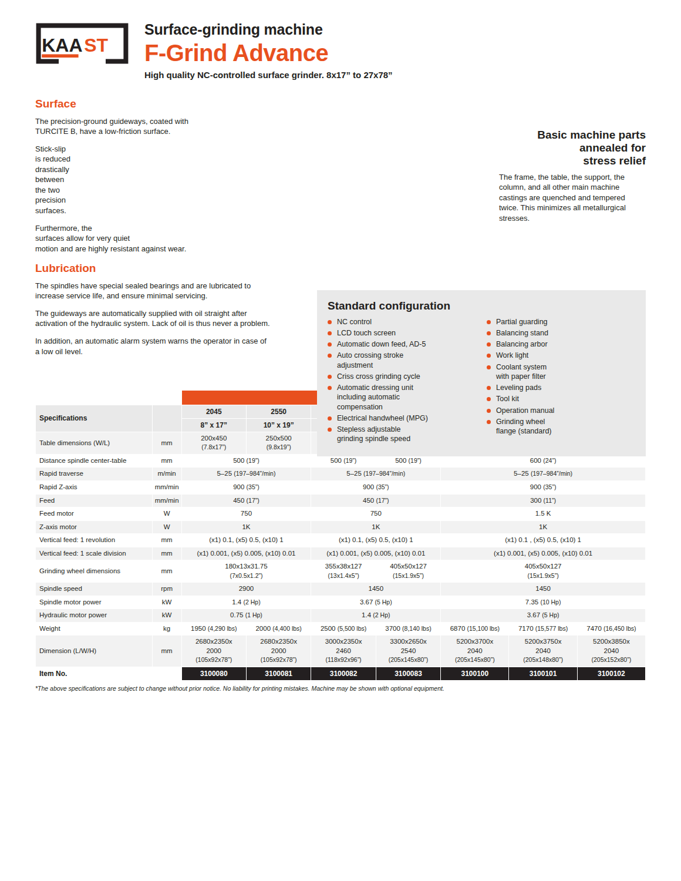KAA ST
Surface-grinding machine
F-Grind Advance
High quality NC-controlled surface grinder. 8x17” to 27x78”
Surface
The precision-ground guideways, coated with
TURCITE B, have a low-friction surface.
Stick-slip
is reduced
drastically
between
the two
precision
surfaces.
Furthermore, the
surfaces allow for very quiet
motion and are highly resistant against wear.
Lubrication
The spindles have special sealed bearings and are lubricated to increase service life, and ensure minimal servicing.
The guideways are automatically supplied with oil straight after activation of the hydraulic system. Lack of oil is thus never a problem.
In addition, an automatic alarm system warns the operator in case of a low oil level.
Basic machine parts annealed for
stress relief
The frame, the table, the support, the column, and all other main machine castings are quenched and tempered twice. This minimizes all metallurgical stresses.
Standard configuration
NC control
LCD touch screen
Automatic down feed, AD-5
Auto crossing stroke
adjustment
Criss cross grinding cycle
Automatic dressing unit
including automatic compensation
Electrical handwheel (MPG)
Stepless adjustable
grinding spindle speed
Partial guarding
Balancing stand
Balancing arbor
Work light
Coolant system
with paper filter
Leveling pads
Tool kit
Operation manual
Grinding wheel
flange (standard)
| | F-Grind Advance |
| --- | --- |
| Specifications | | 2045 | 2550 | 3060 | 4080 | 50100 | 60100 | 70100 |
| 8” x 17” | 10” x 19” | 11” x 23” | 15” x 31” | 20” x 40” | 24” x 40” | 28” x 40” |
| Table dimensions (W/L) | mm | 200x450 (7.8x17”) | 250x500 (9.8x19”) | 300x600 (11x23”) | 400x800 (15x31”) | 500x1000 (20x40”) | 600x1000 (24x40”) | 700x1000 (28x40”) |
| Distance spindle center-table | mm | 500 (19”) | 500 (19”) | 500 (19”) | 600 (24”) |
| Rapid traverse | m/min | 5–25 (197–984”/min) | 5–25 (197–984”/min) | 5–25 (197–984”/min) |
| Rapid Z-axis | mm/min | 900 (35”) | 900 (35”) | 900 (35”) |
| Feed | mm/min | 450 (17”) | 450 (17”) | 300 (11”) |
| Feed motor | W | 750 | 750 | 1.5 K |
| Z-axis motor | W | 1K | 1K | 1K |
| Vertical feed: 1 revolution | mm | (x1) 0.1, (x5) 0.5, (x10) 1 | (x1) 0.1, (x5) 0.5, (x10) 1 | (x1) 0.1 , (x5) 0.5, (x10) 1 |
| Vertical feed: 1 scale division | mm | (x1) 0.001, (x5) 0.005, (x10) 0.01 | (x1) 0.001, (x5) 0.005, (x10) 0.01 | (x1) 0.001, (x5) 0.005, (x10) 0.01 |
| Grinding wheel dimensions | mm | 180x13x31.75 (7x0.5x1.2”) | 355x38x127 (13x1.4x5”) | 405x50x127 (15x1.9x5”) | 405x50x127 (15x1.9x5”) |
| Spindle speed | rpm | 2900 | 1450 | 1450 |
| Spindle motor power | kW | 1.4 (2 Hp) | 3.67 (5 Hp) | 7.35 (10 Hp) |
| Hydraulic motor power | kW | 0.75 (1 Hp) | 1.4 (2 Hp) | 3.67 (5 Hp) |
| Weight | kg | 1950 (4,290 lbs) | 2000 (4,400 lbs) | 2500 (5,500 lbs) | 3700 (8,140 lbs) | 6870 (15,100 lbs) | 7170 (15,577 lbs) | 7470 (16,450 lbs) |
| Dimension (L/W/H) | mm | 2680x2350x 2000 (105x92x78”) | 2680x2350x 2000 (105x92x78”) | 3000x2350x 2460 (118x92x96”) | 3300x2650x 2540 (205x145x80”) | 5200x3700x 2040 (205x145x80”) | 5200x3750x 2040 (205x148x80”) | 5200x3850x 2040 (205x152x80”) |
| Item No. | | 3100080 | 3100081 | 3100082 | 3100083 | 3100100 | 3100101 | 3100102 |
*The above specifications are subject to change without prior notice. No liability for printing mistakes. Machine may be shown with optional equipment.